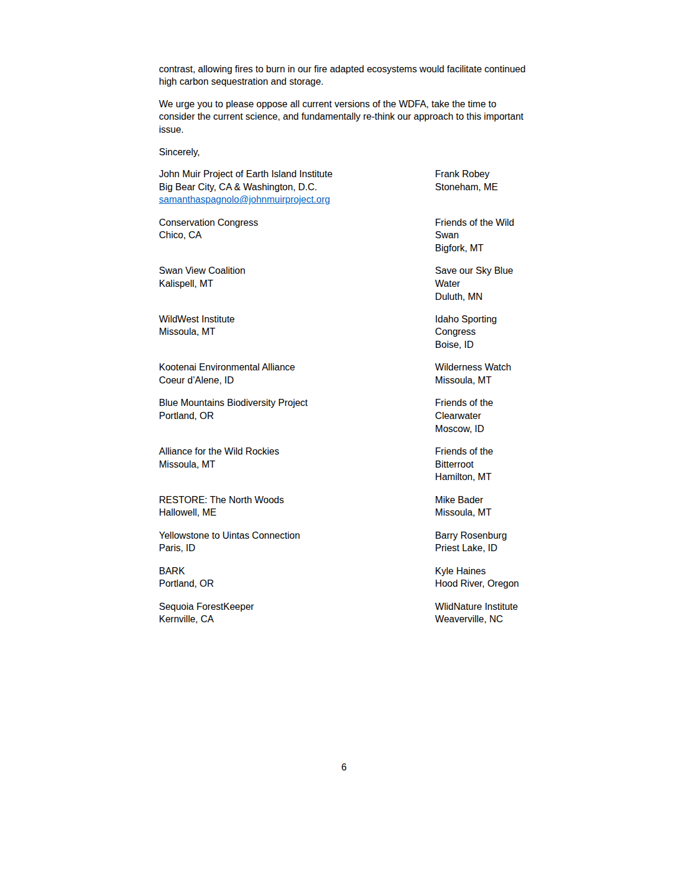contrast, allowing fires to burn in our fire adapted ecosystems would facilitate continued high carbon sequestration and storage.
We urge you to please oppose all current versions of the WDFA, take the time to consider the current science, and fundamentally re-think our approach to this important issue.
Sincerely,
| John Muir Project of Earth Island Institute Big Bear City, CA & Washington, D.C. samanthaspagnolo@johnmuirproject.org | Frank Robey Stoneham, ME |
| Conservation Congress Chico, CA | Friends of the Wild Swan Bigfork, MT |
| Swan View Coalition Kalispell, MT | Save our Sky Blue Water Duluth, MN |
| WildWest Institute Missoula, MT | Idaho Sporting Congress Boise, ID |
| Kootenai Environmental Alliance Coeur d’Alene, ID | Wilderness Watch Missoula, MT |
| Blue Mountains Biodiversity Project Portland, OR | Friends of the Clearwater Moscow, ID |
| Alliance for the Wild Rockies Missoula, MT | Friends of the Bitterroot Hamilton, MT |
| RESTORE: The North Woods Hallowell, ME | Mike Bader Missoula, MT |
| Yellowstone to Uintas Connection Paris, ID | Barry Rosenburg Priest Lake, ID |
| BARK Portland, OR | Kyle Haines Hood River, Oregon |
| Sequoia ForestKeeper Kernville, CA | WlidNature Institute Weaverville, NC |
6